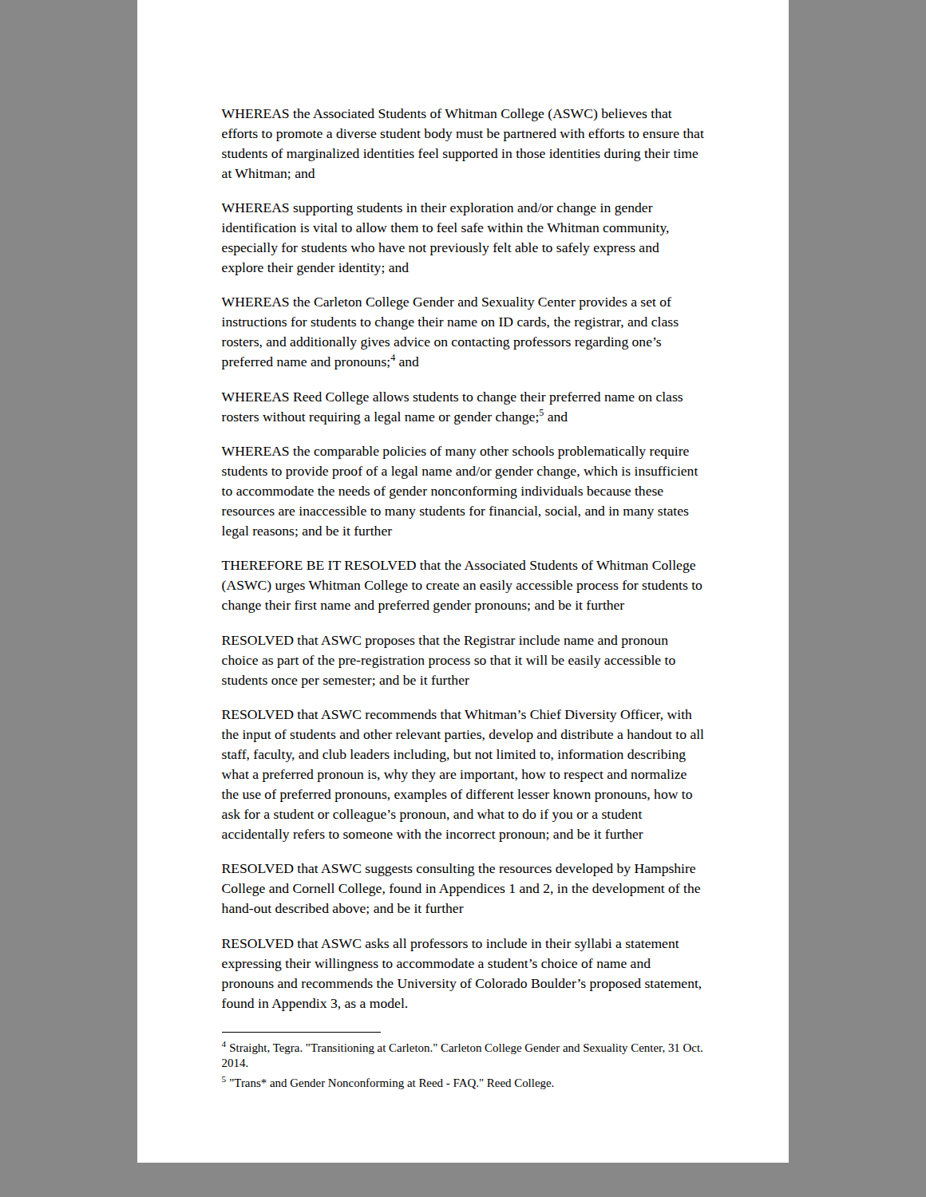WHEREAS the Associated Students of Whitman College (ASWC) believes that efforts to promote a diverse student body must be partnered with efforts to ensure that students of marginalized identities feel supported in those identities during their time at Whitman; and
WHEREAS supporting students in their exploration and/or change in gender identification is vital to allow them to feel safe within the Whitman community, especially for students who have not previously felt able to safely express and explore their gender identity; and
WHEREAS the Carleton College Gender and Sexuality Center provides a set of instructions for students to change their name on ID cards, the registrar, and class rosters, and additionally gives advice on contacting professors regarding one’s preferred name and pronouns;4 and
WHEREAS Reed College allows students to change their preferred name on class rosters without requiring a legal name or gender change;5 and
WHEREAS the comparable policies of many other schools problematically require students to provide proof of a legal name and/or gender change, which is insufficient to accommodate the needs of gender nonconforming individuals because these resources are inaccessible to many students for financial, social, and in many states legal reasons; and be it further
THEREFORE BE IT RESOLVED that the Associated Students of Whitman College (ASWC) urges Whitman College to create an easily accessible process for students to change their first name and preferred gender pronouns; and be it further
RESOLVED that ASWC proposes that the Registrar include name and pronoun choice as part of the pre-registration process so that it will be easily accessible to students once per semester; and be it further
RESOLVED that ASWC recommends that Whitman’s Chief Diversity Officer, with the input of students and other relevant parties, develop and distribute a handout to all staff, faculty, and club leaders including, but not limited to, information describing what a preferred pronoun is, why they are important, how to respect and normalize the use of preferred pronouns, examples of different lesser known pronouns, how to ask for a student or colleague’s pronoun, and what to do if you or a student accidentally refers to someone with the incorrect pronoun; and be it further
RESOLVED that ASWC suggests consulting the resources developed by Hampshire College and Cornell College, found in Appendices 1 and 2, in the development of the hand-out described above; and be it further
RESOLVED that ASWC asks all professors to include in their syllabi a statement expressing their willingness to accommodate a student’s choice of name and pronouns and recommends the University of Colorado Boulder’s proposed statement, found in Appendix 3, as a model.
4 Straight, Tegra. "Transitioning at Carleton." Carleton College Gender and Sexuality Center, 31 Oct. 2014.
5"Trans* and Gender Nonconforming at Reed - FAQ." Reed College.